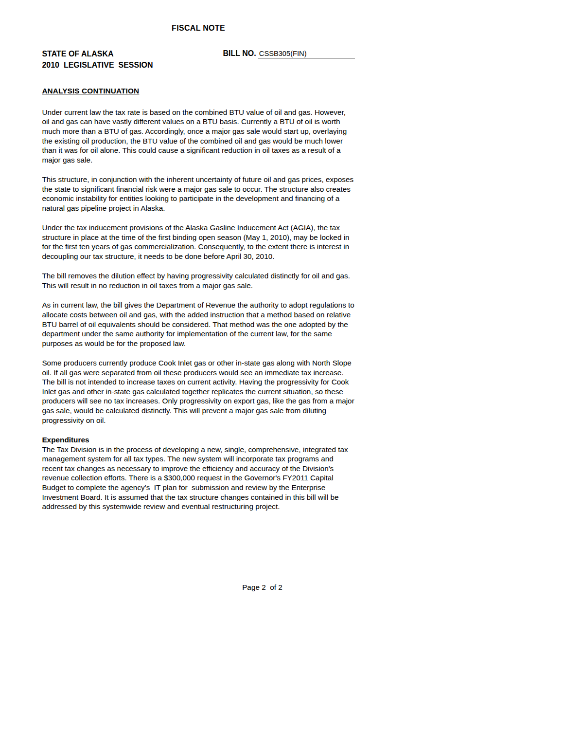FISCAL NOTE
STATE OF ALASKA
2010 LEGISLATIVE SESSION
BILL NO. CSSB305(FIN)
ANALYSIS CONTINUATION
Under current law the tax rate is based on the combined BTU value of oil and gas. However, oil and gas can have vastly different values on a BTU basis. Currently a BTU of oil is worth much more than a BTU of gas. Accordingly, once a major gas sale would start up, overlaying the existing oil production, the BTU value of the combined oil and gas would be much lower than it was for oil alone. This could cause a significant reduction in oil taxes as a result of a major gas sale.
This structure, in conjunction with the inherent uncertainty of future oil and gas prices, exposes the state to significant financial risk were a major gas sale to occur. The structure also creates economic instability for entities looking to participate in the development and financing of a natural gas pipeline project in Alaska.
Under the tax inducement provisions of the Alaska Gasline Inducement Act (AGIA), the tax structure in place at the time of the first binding open season (May 1, 2010), may be locked in for the first ten years of gas commercialization. Consequently, to the extent there is interest in decoupling our tax structure, it needs to be done before April 30, 2010.
The bill removes the dilution effect by having progressivity calculated distinctly for oil and gas. This will result in no reduction in oil taxes from a major gas sale.
As in current law, the bill gives the Department of Revenue the authority to adopt regulations to allocate costs between oil and gas, with the added instruction that a method based on relative BTU barrel of oil equivalents should be considered. That method was the one adopted by the department under the same authority for implementation of the current law, for the same purposes as would be for the proposed law.
Some producers currently produce Cook Inlet gas or other in-state gas along with North Slope oil. If all gas were separated from oil these producers would see an immediate tax increase. The bill is not intended to increase taxes on current activity. Having the progressivity for Cook Inlet gas and other in-state gas calculated together replicates the current situation, so these producers will see no tax increases. Only progressivity on export gas, like the gas from a major gas sale, would be calculated distinctly. This will prevent a major gas sale from diluting progressivity on oil.
Expenditures
The Tax Division is in the process of developing a new, single, comprehensive, integrated tax management system for all tax types. The new system will incorporate tax programs and recent tax changes as necessary to improve the efficiency and accuracy of the Division's revenue collection efforts. There is a $300,000 request in the Governor's FY2011 Capital Budget to complete the agency's IT plan for submission and review by the Enterprise Investment Board. It is assumed that the tax structure changes contained in this bill will be addressed by this systemwide review and eventual restructuring project.
Page 2 of 2